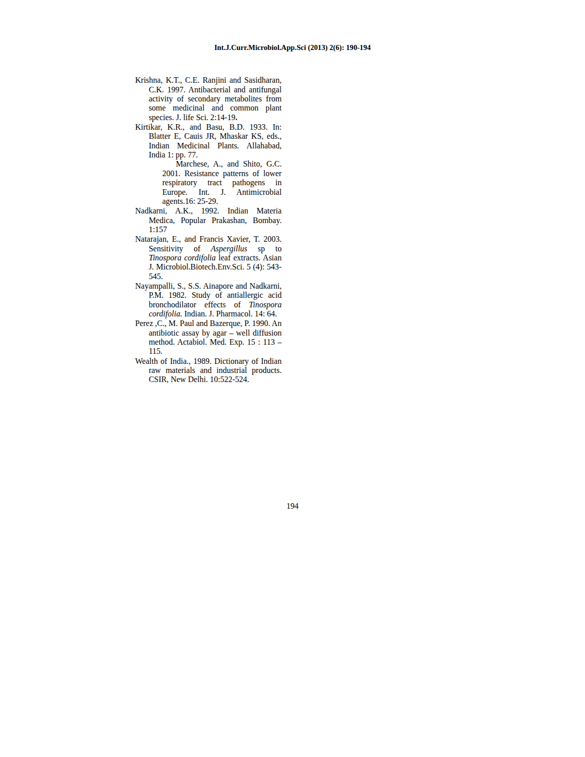Int.J.Curr.Microbiol.App.Sci (2013) 2(6): 190-194
Krishna, K.T., C.E. Ranjini and Sasidharan, C.K. 1997. Antibacterial and antifungal activity of secondary metabolites from some medicinal and common plant species. J. life Sci. 2:14-19.
Kirtikar, K.R., and Basu, B.D. 1933. In: Blatter E, Cauis JR, Mhaskar KS, eds., Indian Medicinal Plants. Allahabad, India 1: pp. 77. Marchese, A., and Shito, G.C. 2001. Resistance patterns of lower respiratory tract pathogens in Europe. Int. J. Antimicrobial agents.16: 25-29.
Nadkarni, A.K., 1992. Indian Materia Medica, Popular Prakashan, Bombay. 1:157
Natarajan, E., and Francis Xavier, T. 2003. Sensitivity of Aspergillus sp to Tinospora cordifolia leaf extracts. Asian J. Microbiol.Biotech.Env.Sci. 5 (4): 543-545.
Nayampalli, S., S.S. Ainapore and Nadkarni, P.M. 1982. Study of antiallergic acid bronchodilator effects of Tinospora cordifolia. Indian. J. Pharmacol. 14: 64.
Perez ,C., M. Paul and Bazerque, P. 1990. An antibiotic assay by agar – well diffusion method. Actabiol. Med. Exp. 15 : 113 – 115.
Wealth of India., 1989. Dictionary of Indian raw materials and industrial products. CSIR, New Delhi. 10:522-524.
194